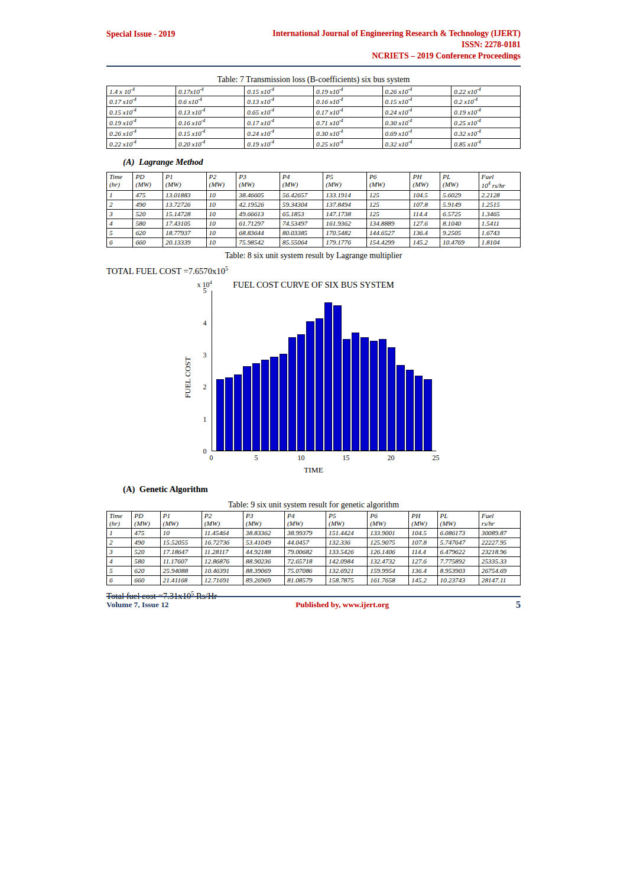Special Issue - 2019
International Journal of Engineering Research & Technology (IJERT)
ISSN: 2278-0181
NCRIETS – 2019 Conference Proceedings
Table: 7 Transmission loss (B-coefficients) six bus system
| 1.4 x 10 -4 | 0.17x10 -4 | 0.15 x10 -4 | 0.19 x10 -4 | 0.26 x10 -4 | 0.22 x10 -4 |
| 0.17 x10 -4 | 0.6 x10 -4 | 0.13 x10 -4 | 0.16 x10 -4 | 0.15 x10 -4 | 0.2 x10 -4 |
| 0.15 x10 -4 | 0.13 x10 -4 | 0.65 x10 -4 | 0.17 x10 -4 | 0.24 x10 -4 | 0.19 x10 -4 |
| 0.19 x10 -4 | 0.16 x10 -4 | 0.17 x10 -4 | 0.71 x10 -4 | 0.30 x10 -4 | 0.25 x10 -4 |
| 0.26 x10 -4 | 0.15 x10 -4 | 0.24 x10 -4 | 0.30 x10 -4 | 0.69 x10 -4 | 0.32 x10 -4 |
| 0.22 x10 -4 | 0.20 x10 -4 | 0.19 x10 -4 | 0.25 x10 -4 | 0.32 x10 -4 | 0.85 x10 -4 |
(A) Lagrange Method
| Time (hr) | PD (MW) | P1 (MW) | P2 (MW) | P3 (MW) | P4 (MW) | P5 (MW) | P6 (MW) | PH (MW) | PL (MW) | Fuel 10 4 rs/hr |
| --- | --- | --- | --- | --- | --- | --- | --- | --- | --- | --- |
| 1 | 475 | 13.01883 | 10 | 38.46605 | 56.42657 | 133.1914 | 125 | 104.5 | 5.6029 | 2.2128 |
| 2 | 490 | 13.72726 | 10 | 42.19526 | 59.34304 | 137.8494 | 125 | 107.8 | 5.9149 | 1.2515 |
| 3 | 520 | 15.14728 | 10 | 49.66613 | 65.1853 | 147.1738 | 125 | 114.4 | 6.5725 | 1.3465 |
| 4 | 580 | 17.43105 | 10 | 61.71297 | 74.53497 | 161.9362 | 134.8889 | 127.6 | 8.1040 | 1.5411 |
| 5 | 620 | 18.77937 | 10 | 68.83644 | 80.03385 | 170.5482 | 144.6527 | 136.4 | 9.2505 | 1.6743 |
| 6 | 660 | 20.13339 | 10 | 75.98542 | 85.55064 | 179.1776 | 154.4299 | 145.2 | 10.4769 | 1.8104 |
Table: 8 six unit system result by Lagrange multiplier
TOTAL FUEL COST =7.6570x105
FUEL COST CURVE OF SIX BUS SYSTEM
x 104
FUEL COST
5 4 3 2 1 0
0 5 10 15 20 25
TIME
(A) Genetic Algorithm
Table: 9 six unit system result for genetic algorithm
| Time (hr) | PD (MW) | P1 (MW) | P2 (MW) | P3 (MW) | P4 (MW) | P5 (MW) | P6 (MW) | PH (MW) | PL (MW) | Fuel rs/hr |
| --- | --- | --- | --- | --- | --- | --- | --- | --- | --- | --- |
| 1 | 475 | 10 | 11.45464 | 38.83362 | 38.99379 | 151.4424 | 133.9001 | 104.5 | 6.086173 | 30089.87 |
| 2 | 490 | 15.52055 | 16.72736 | 53.41049 | 44.0457 | 132.336 | 125.9075 | 107.8 | 5.747647 | 22227.95 |
| 3 | 520 | 17.18647 | 11.28117 | 44.92188 | 79.00682 | 133.5426 | 126.1406 | 114.4 | 6.479622 | 23218.96 |
| 4 | 580 | 11.17607 | 12.86876 | 88.90236 | 72.65718 | 142.0984 | 132.4732 | 127.6 | 7.775892 | 25335.33 |
| 5 | 620 | 25.94088 | 10.46391 | 88.39069 | 75.07086 | 132.6921 | 159.9954 | 136.4 | 8.953903 | 26754.69 |
| 6 | 660 | 21.41168 | 12.71691 | 89.26969 | 81.08579 | 158.7875 | 161.7658 | 145.2 | 10.23743 | 28147.11 |
Total fuel cost =7.31x105 Rs/Hr
Volume 7, Issue 12
Published by, www.ijert.org
5